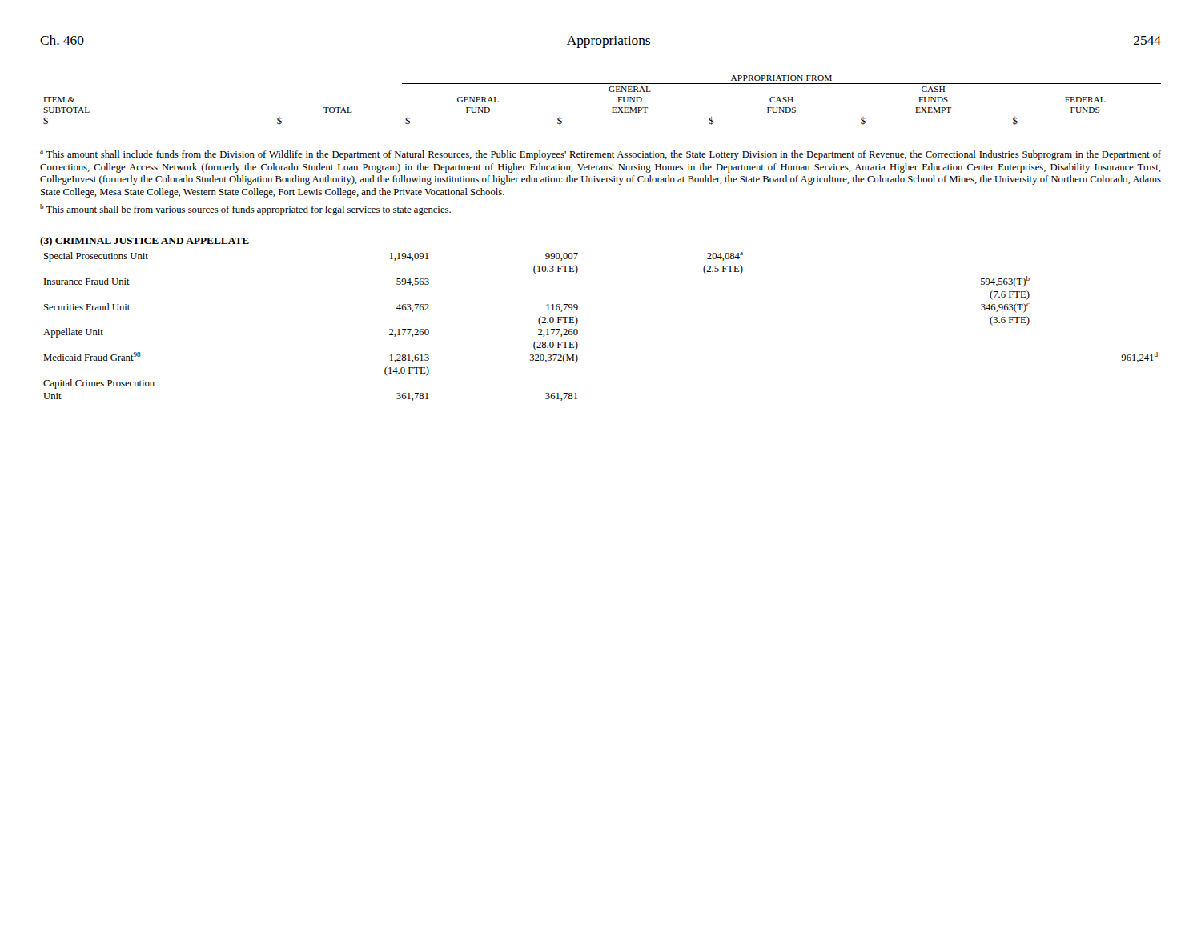Ch. 460
Appropriations
2544
| | | APPROPRIATION FROM |
| ITEM & SUBTOTAL | TOTAL | GENERAL FUND | GENERAL FUND EXEMPT | CASH FUNDS | CASH FUNDS EXEMPT | FEDERAL FUNDS |
| $ | $ | $ | $ | $ | $ | $ |
a This amount shall include funds from the Division of Wildlife in the Department of Natural Resources, the Public Employees' Retirement Association, the State Lottery Division in the Department of Revenue, the Correctional Industries Subprogram in the Department of Corrections, College Access Network (formerly the Colorado Student Loan Program) in the Department of Higher Education, Veterans' Nursing Homes in the Department of Human Services, Auraria Higher Education Center Enterprises, Disability Insurance Trust, CollegeInvest (formerly the Colorado Student Obligation Bonding Authority), and the following institutions of higher education: the University of Colorado at Boulder, the State Board of Agriculture, the Colorado School of Mines, the University of Northern Colorado, Adams State College, Mesa State College, Western State College, Fort Lewis College, and the Private Vocational Schools.
b This amount shall be from various sources of funds appropriated for legal services to state agencies.
(3) CRIMINAL JUSTICE AND APPELLATE
| Special Prosecutions Unit | 1,194,091 | 990,007 | 204,084 a | | | |
| | | (10.3 FTE) | (2.5 FTE) | | | |
| Insurance Fraud Unit | 594,563 | | | | 594,563(T) b | |
| | | | | | (7.6 FTE) | |
| Securities Fraud Unit | 463,762 | 116,799 | | | 346,963(T) c | |
| | | (2.0 FTE) | | | (3.6 FTE) | |
| Appellate Unit | 2,177,260 | 2,177,260 | | | | |
| | | (28.0 FTE) | | | | |
| Medicaid Fraud Grant 98 | 1,281,613 | 320,372(M) | | | | 961,241 d |
| | (14.0 FTE) | | | | | |
| Capital Crimes Prosecution | | | | | | |
| Unit | 361,781 | 361,781 | | | | |